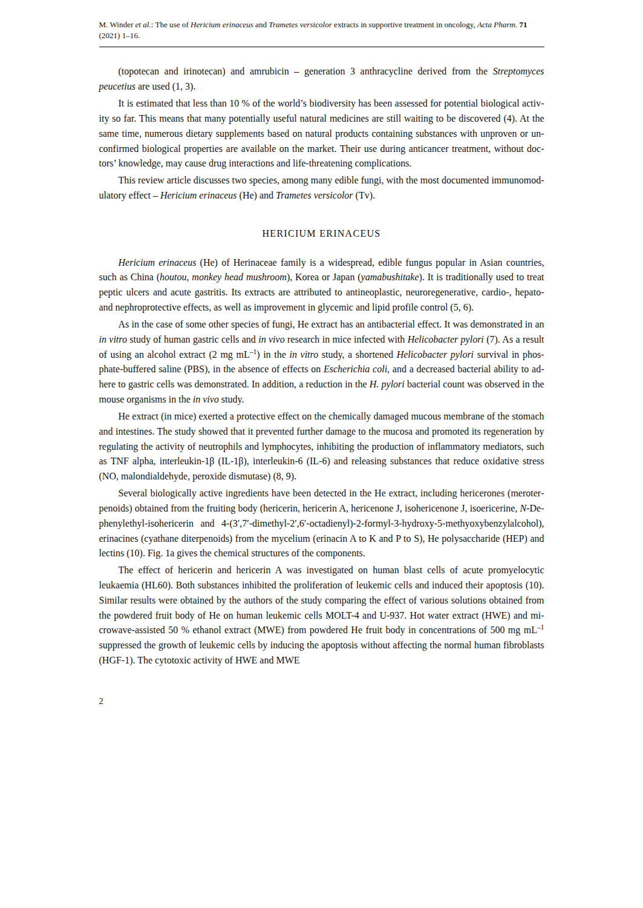M. Winder et al.: The use of Hericium erinaceus and Trametes versicolor extracts in supportive treatment in oncology, Acta Pharm. 71 (2021) 1–16.
(topotecan and irinotecan) and amrubicin – generation 3 anthracycline derived from the Streptomyces peucetius are used (1, 3).
It is estimated that less than 10 % of the world’s biodiversity has been assessed for potential biological activity so far. This means that many potentially useful natural medicines are still waiting to be discovered (4). At the same time, numerous dietary supplements based on natural products containing substances with unproven or unconfirmed biological properties are available on the market. Their use during anticancer treatment, without doctors’ knowledge, may cause drug interactions and life-threatening complications.
This review article discusses two species, among many edible fungi, with the most documented immunomodulatory effect – Hericium erinaceus (He) and Trametes versicolor (Tv).
Hericium erinaceus
Hericium erinaceus (He) of Herinaceae family is a widespread, edible fungus popular in Asian countries, such as China (houtou, monkey head mushroom), Korea or Japan (yamabushitake). It is traditionally used to treat peptic ulcers and acute gastritis. Its extracts are attributed to antineoplastic, neuroregenerative, cardio-, hepato- and nephroprotective effects, as well as improvement in glycemic and lipid profile control (5, 6).
As in the case of some other species of fungi, He extract has an antibacterial effect. It was demonstrated in an in vitro study of human gastric cells and in vivo research in mice infected with Helicobacter pylori (7). As a result of using an alcohol extract (2 mg mL–1) in the in vitro study, a shortened Helicobacter pylori survival in phosphate-buffered saline (PBS), in the absence of effects on Escherichia coli, and a decreased bacterial ability to adhere to gastric cells was demonstrated. In addition, a reduction in the H. pylori bacterial count was observed in the mouse organisms in the in vivo study.
He extract (in mice) exerted a protective effect on the chemically damaged mucous membrane of the stomach and intestines. The study showed that it prevented further damage to the mucosa and promoted its regeneration by regulating the activity of neutrophils and lymphocytes, inhibiting the production of inflammatory mediators, such as TNF alpha, interleukin-1β (IL-1β), interleukin-6 (IL-6) and releasing substances that reduce oxidative stress (NO, malondialdehyde, peroxide dismutase) (8, 9).
Several biologically active ingredients have been detected in the He extract, including hericerones (meroterpenoids) obtained from the fruiting body (hericerin, hericerin A, hericenone J, isohericenone J, isoericerine, N-De-phenylethyl-isohericerin and 4-(3′,7′-dimethyl-2′,6′-octadienyl)-2-formyl-3-hydroxy-5-methyoxybenzylalcohol), erinacines (cyathane diterpenoids) from the mycelium (erinacin A to K and P to S), He polysaccharide (HEP) and lectins (10). Fig. 1a gives the chemical structures of the components.
The effect of hericerin and hericerin A was investigated on human blast cells of acute promyelocytic leukaemia (HL60). Both substances inhibited the proliferation of leukemic cells and induced their apoptosis (10). Similar results were obtained by the authors of the study comparing the effect of various solutions obtained from the powdered fruit body of He on human leukemic cells MOLT-4 and U-937. Hot water extract (HWE) and microwave-assisted 50 % ethanol extract (MWE) from powdered He fruit body in concentrations of 500 mg mL–1 suppressed the growth of leukemic cells by inducing the apoptosis without affecting the normal human fibroblasts (HGF-1). The cytotoxic activity of HWE and MWE
2